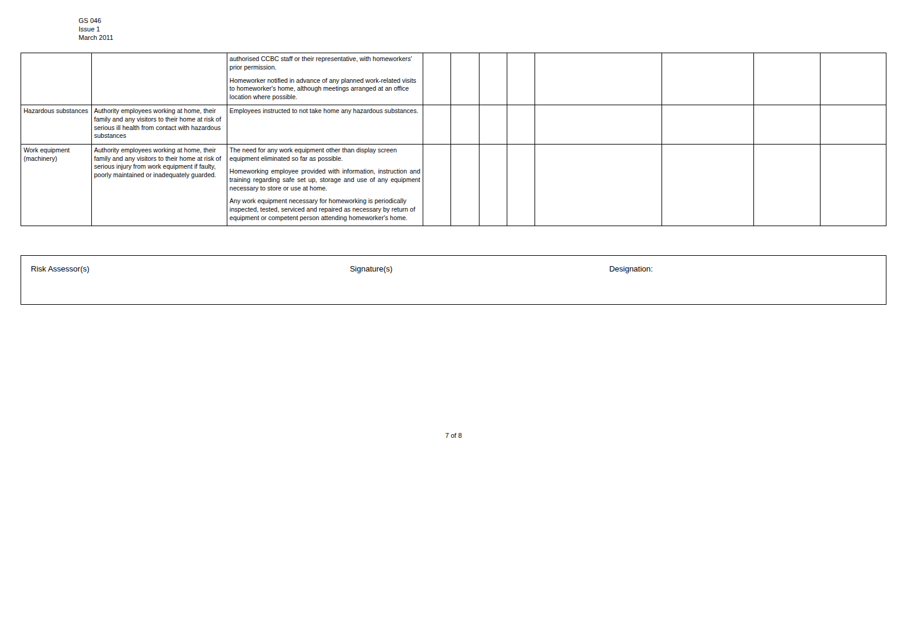GS 046
Issue 1
March 2011
| | | authorised CCBC staff or their representative, with homeworkers' prior permission. Homeworker notified in advance of any planned work-related visits to homeworker's home, although meetings arranged at an office location where possible. | | | | | | | | |
| Hazardous substances | Authority employees working at home, their family and any visitors to their home at risk of serious ill health from contact with hazardous substances | Employees instructed to not take home any hazardous substances. | | | | | | | | |
| Work equipment (machinery) | Authority employees working at home, their family and any visitors to their home at risk of serious injury from work equipment if faulty, poorly maintained or inadequately guarded. | The need for any work equipment other than display screen equipment eliminated so far as possible. Homeworking employee provided with information, instruction and training regarding safe set up, storage and use of any equipment necessary to store or use at home. Any work equipment necessary for homeworking is periodically inspected, tested, serviced and repaired as necessary by return of equipment or competent person attending homeworker's home. | | | | | | | | |
Risk Assessor(s) Signature(s) Designation:
7 of 8